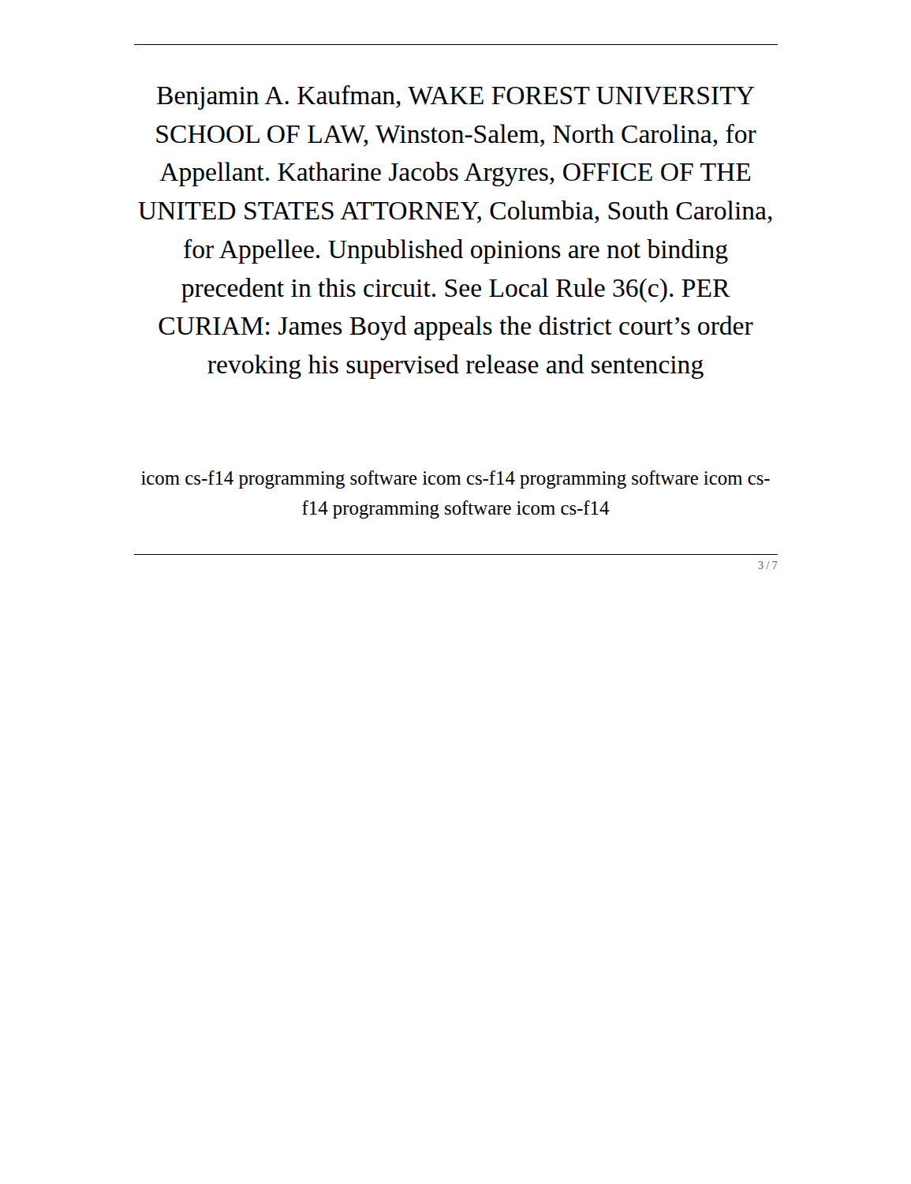Benjamin A. Kaufman, WAKE FOREST UNIVERSITY SCHOOL OF LAW, Winston-Salem, North Carolina, for Appellant. Katharine Jacobs Argyres, OFFICE OF THE UNITED STATES ATTORNEY, Columbia, South Carolina, for Appellee. Unpublished opinions are not binding precedent in this circuit. See Local Rule 36(c). PER CURIAM: James Boyd appeals the district court’s order revoking his supervised release and sentencing
icom cs-f14 programming software icom cs-f14 programming software icom cs-f14 programming software icom cs-f14
3 / 7